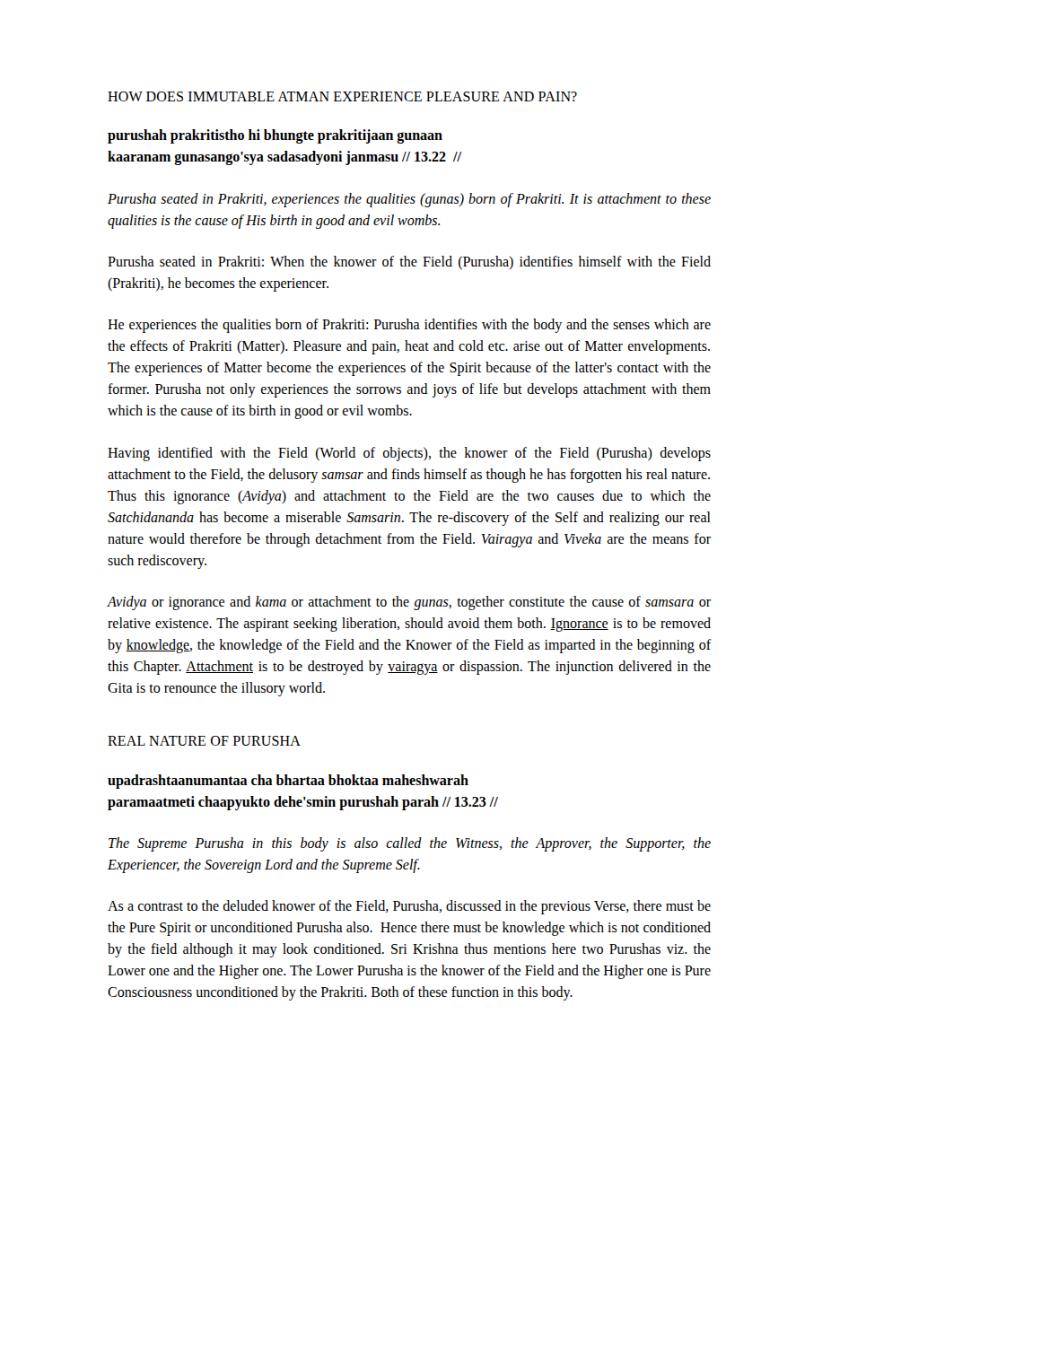How does immutable Atman experience pleasure and pain?
purushah prakritistho hi bhungte prakritijaan gunaan
kaaranam gunasango'sya sadasadyoni janmasu // 13.22 //
Purusha seated in Prakriti, experiences the qualities (gunas) born of Prakriti. It is attachment to these qualities is the cause of His birth in good and evil wombs.
Purusha seated in Prakriti: When the knower of the Field (Purusha) identifies himself with the Field (Prakriti), he becomes the experiencer.
He experiences the qualities born of Prakriti: Purusha identifies with the body and the senses which are the effects of Prakriti (Matter). Pleasure and pain, heat and cold etc. arise out of Matter envelopments. The experiences of Matter become the experiences of the Spirit because of the latter's contact with the former. Purusha not only experiences the sorrows and joys of life but develops attachment with them which is the cause of its birth in good or evil wombs.
Having identified with the Field (World of objects), the knower of the Field (Purusha) develops attachment to the Field, the delusory samsar and finds himself as though he has forgotten his real nature. Thus this ignorance (Avidya) and attachment to the Field are the two causes due to which the Satchidananda has become a miserable Samsarin. The re-discovery of the Self and realizing our real nature would therefore be through detachment from the Field. Vairagya and Viveka are the means for such rediscovery.
Avidya or ignorance and kama or attachment to the gunas, together constitute the cause of samsara or relative existence. The aspirant seeking liberation, should avoid them both. Ignorance is to be removed by knowledge, the knowledge of the Field and the Knower of the Field as imparted in the beginning of this Chapter. Attachment is to be destroyed by vairagya or dispassion. The injunction delivered in the Gita is to renounce the illusory world.
Real nature of Purusha
upadrashtaanumantaa cha bhartaa bhoktaa maheshwarah
paramaatmeti chaapyukto dehe'smin purushah parah // 13.23 //
The Supreme Purusha in this body is also called the Witness, the Approver, the Supporter, the Experiencer, the Sovereign Lord and the Supreme Self.
As a contrast to the deluded knower of the Field, Purusha, discussed in the previous Verse, there must be the Pure Spirit or unconditioned Purusha also. Hence there must be knowledge which is not conditioned by the field although it may look conditioned. Sri Krishna thus mentions here two Purushas viz. the Lower one and the Higher one. The Lower Purusha is the knower of the Field and the Higher one is Pure Consciousness unconditioned by the Prakriti. Both of these function in this body.